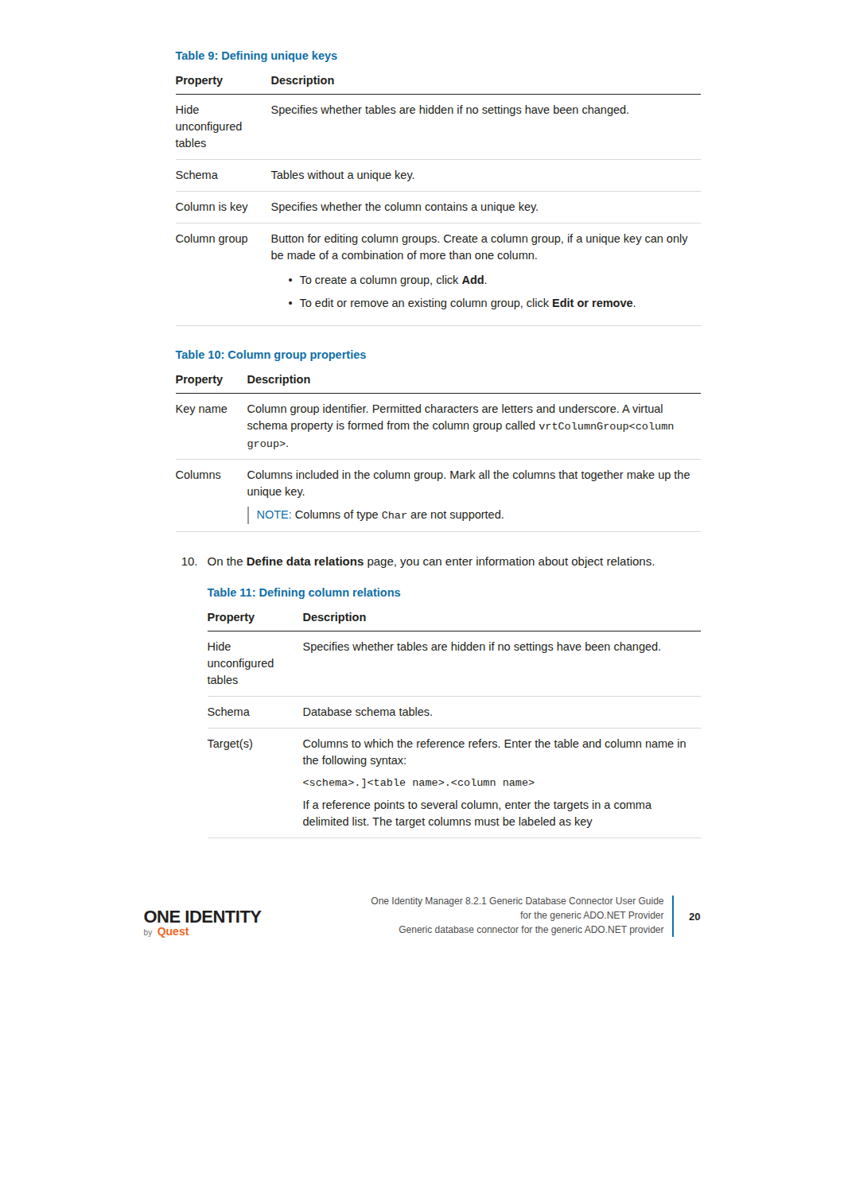Table 9: Defining unique keys
| Property | Description |
| --- | --- |
| Hide unconfigured tables | Specifies whether tables are hidden if no settings have been changed. |
| Schema | Tables without a unique key. |
| Column is key | Specifies whether the column contains a unique key. |
| Column group | Button for editing column groups. Create a column group, if a unique key can only be made of a combination of more than one column. To create a column group, click Add . To edit or remove an existing column group, click Edit or remove . |
Table 10: Column group properties
| Property | Description |
| --- | --- |
| Key name | Column group identifier. Permitted characters are letters and underscore. A virtual schema property is formed from the column group called vrtColumnGroup<column group> . |
| Columns | Columns included in the column group. Mark all the columns that together make up the unique key. NOTE: Columns of type Char are not supported. |
10.
On the Define data relations page, you can enter information about object relations.
Table 11: Defining column relations
| Property | Description |
| --- | --- |
| Hide unconfigured tables | Specifies whether tables are hidden if no settings have been changed. |
| Schema | Database schema tables. |
| Target(s) | Columns to which the reference refers. Enter the table and column name in the following syntax: <schema>.]<table name>.<column name> If a reference points to several column, enter the targets in a comma delimited list. The target columns must be labeled as key |
ONE IDENTITY
by Quest
One Identity Manager 8.2.1 Generic Database Connector User Guide for the generic ADO.NET Provider Generic database connector for the generic ADO.NET provider 20